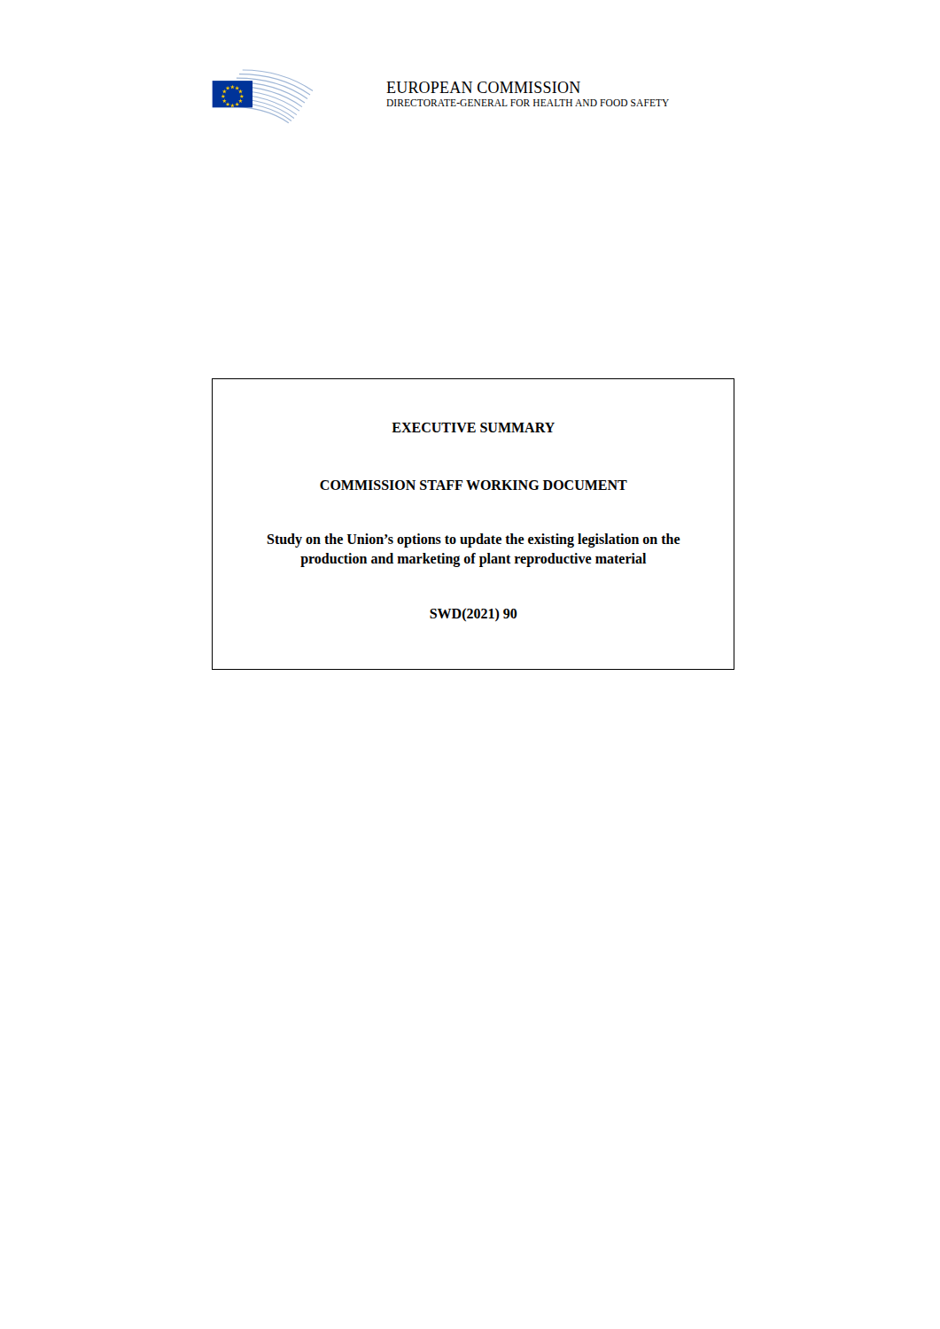EUROPEAN COMMISSION
DIRECTORATE-GENERAL FOR HEALTH AND FOOD SAFETY
EXECUTIVE SUMMARY
COMMISSION STAFF WORKING DOCUMENT
Study on the Union’s options to update the existing legislation on the production and marketing of plant reproductive material
SWD(2021) 90